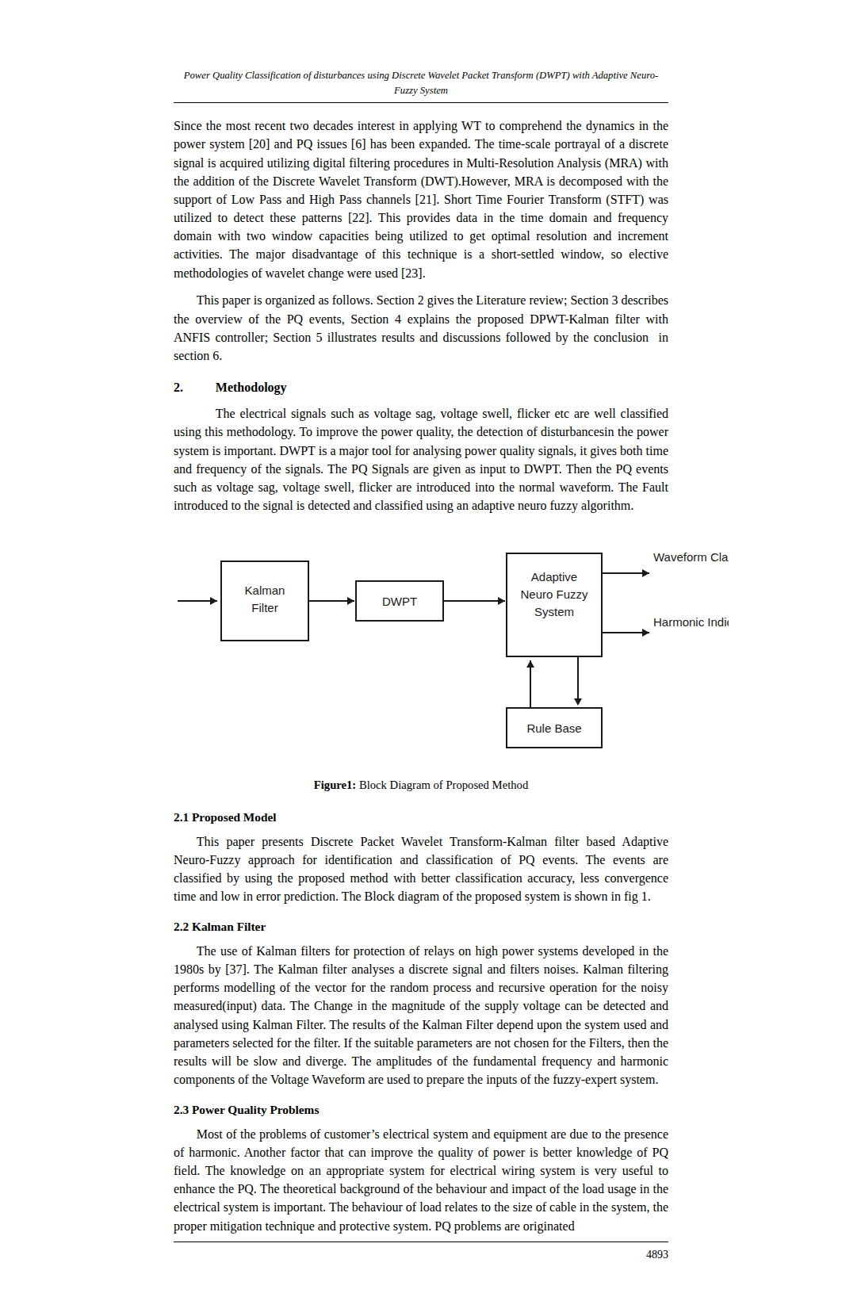Power Quality Classification of disturbances using Discrete Wavelet Packet Transform (DWPT) with Adaptive Neuro-Fuzzy System
Since the most recent two decades interest in applying WT to comprehend the dynamics in the power system [20] and PQ issues [6] has been expanded. The time-scale portrayal of a discrete signal is acquired utilizing digital filtering procedures in Multi-Resolution Analysis (MRA) with the addition of the Discrete Wavelet Transform (DWT).However, MRA is decomposed with the support of Low Pass and High Pass channels [21]. Short Time Fourier Transform (STFT) was utilized to detect these patterns [22]. This provides data in the time domain and frequency domain with two window capacities being utilized to get optimal resolution and increment activities. The major disadvantage of this technique is a short-settled window, so elective methodologies of wavelet change were used [23].
This paper is organized as follows. Section 2 gives the Literature review; Section 3 describes the overview of the PQ events, Section 4 explains the proposed DPWT-Kalman filter with ANFIS controller; Section 5 illustrates results and discussions followed by the conclusion in section 6.
2. Methodology
The electrical signals such as voltage sag, voltage swell, flicker etc are well classified using this methodology. To improve the power quality, the detection of disturbancesin the power system is important. DWPT is a major tool for analysing power quality signals, it gives both time and frequency of the signals. The PQ Signals are given as input to DWPT. Then the PQ events such as voltage sag, voltage swell, flicker are introduced into the normal waveform. The Fault introduced to the signal is detected and classified using an adaptive neuro fuzzy algorithm.
Kalman Filter DWPT Adaptive Neuro Fuzzy System Waveform Class Harmonic Indication Rule Base
Figure1: Block Diagram of Proposed Method
2.1 Proposed Model
This paper presents Discrete Packet Wavelet Transform-Kalman filter based Adaptive Neuro-Fuzzy approach for identification and classification of PQ events. The events are classified by using the proposed method with better classification accuracy, less convergence time and low in error prediction. The Block diagram of the proposed system is shown in fig 1.
2.2 Kalman Filter
The use of Kalman filters for protection of relays on high power systems developed in the 1980s by [37]. The Kalman filter analyses a discrete signal and filters noises. Kalman filtering performs modelling of the vector for the random process and recursive operation for the noisy measured(input) data. The Change in the magnitude of the supply voltage can be detected and analysed using Kalman Filter. The results of the Kalman Filter depend upon the system used and parameters selected for the filter. If the suitable parameters are not chosen for the Filters, then the results will be slow and diverge. The amplitudes of the fundamental frequency and harmonic components of the Voltage Waveform are used to prepare the inputs of the fuzzy-expert system.
2.3 Power Quality Problems
Most of the problems of customer’s electrical system and equipment are due to the presence of harmonic. Another factor that can improve the quality of power is better knowledge of PQ field. The knowledge on an appropriate system for electrical wiring system is very useful to enhance the PQ. The theoretical background of the behaviour and impact of the load usage in the electrical system is important. The behaviour of load relates to the size of cable in the system, the proper mitigation technique and protective system. PQ problems are originated
4893